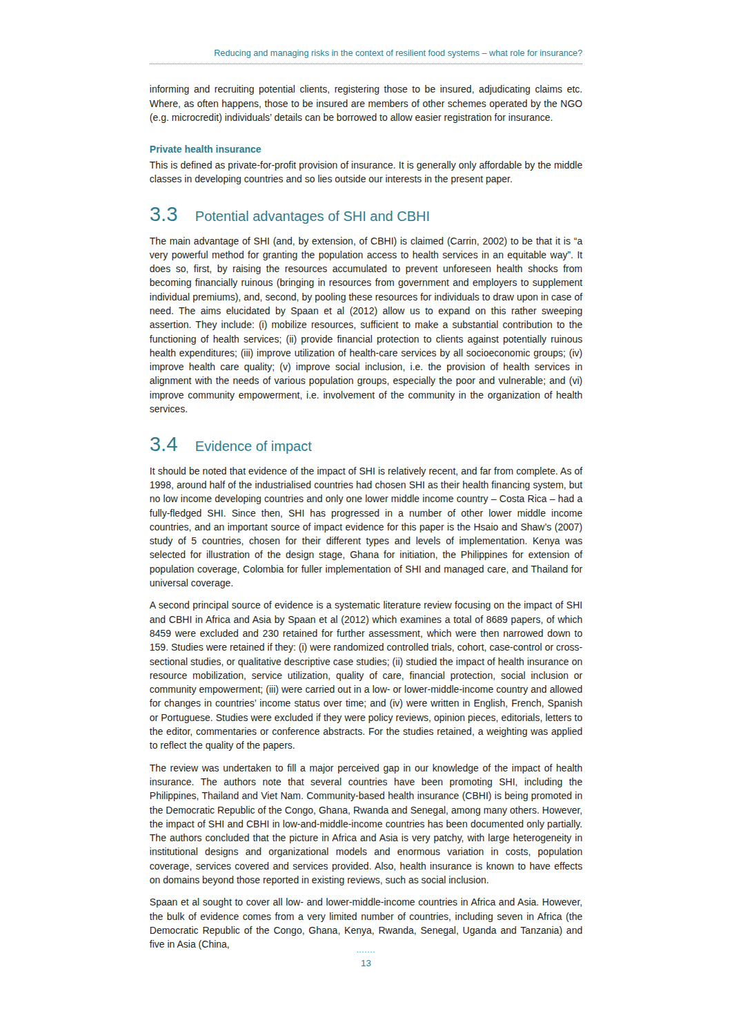Reducing and managing risks in the context of resilient food systems – what role for insurance?
informing and recruiting potential clients, registering those to be insured, adjudicating claims etc. Where, as often happens, those to be insured are members of other schemes operated by the NGO (e.g. microcredit) individuals’ details can be borrowed to allow easier registration for insurance.
Private health insurance
This is defined as private-for-profit provision of insurance. It is generally only affordable by the middle classes in developing countries and so lies outside our interests in the present paper.
3.3
Potential advantages of SHI and CBHI
The main advantage of SHI (and, by extension, of CBHI) is claimed (Carrin, 2002) to be that it is “a very powerful method for granting the population access to health services in an equitable way”. It does so, first, by raising the resources accumulated to prevent unforeseen health shocks from becoming financially ruinous (bringing in resources from government and employers to supplement individual premiums), and, second, by pooling these resources for individuals to draw upon in case of need. The aims elucidated by Spaan et al (2012) allow us to expand on this rather sweeping assertion. They include: (i) mobilize resources, sufficient to make a substantial contribution to the functioning of health services; (ii) provide financial protection to clients against potentially ruinous health expenditures; (iii) improve utilization of health-care services by all socioeconomic groups; (iv) improve health care quality; (v) improve social inclusion, i.e. the provision of health services in alignment with the needs of various population groups, especially the poor and vulnerable; and (vi) improve community empowerment, i.e. involvement of the community in the organization of health services.
3.4
Evidence of impact
It should be noted that evidence of the impact of SHI is relatively recent, and far from complete. As of 1998, around half of the industrialised countries had chosen SHI as their health financing system, but no low income developing countries and only one lower middle income country – Costa Rica – had a fully-fledged SHI. Since then, SHI has progressed in a number of other lower middle income countries, and an important source of impact evidence for this paper is the Hsaio and Shaw’s (2007) study of 5 countries, chosen for their different types and levels of implementation. Kenya was selected for illustration of the design stage, Ghana for initiation, the Philippines for extension of population coverage, Colombia for fuller implementation of SHI and managed care, and Thailand for universal coverage.
A second principal source of evidence is a systematic literature review focusing on the impact of SHI and CBHI in Africa and Asia by Spaan et al (2012) which examines a total of 8689 papers, of which 8459 were excluded and 230 retained for further assessment, which were then narrowed down to 159. Studies were retained if they: (i) were randomized controlled trials, cohort, case-control or cross-sectional studies, or qualitative descriptive case studies; (ii) studied the impact of health insurance on resource mobilization, service utilization, quality of care, financial protection, social inclusion or community empowerment; (iii) were carried out in a low- or lower-middle-income country and allowed for changes in countries’ income status over time; and (iv) were written in English, French, Spanish or Portuguese. Studies were excluded if they were policy reviews, opinion pieces, editorials, letters to the editor, commentaries or conference abstracts. For the studies retained, a weighting was applied to reflect the quality of the papers.
The review was undertaken to fill a major perceived gap in our knowledge of the impact of health insurance. The authors note that several countries have been promoting SHI, including the Philippines, Thailand and Viet Nam. Community-based health insurance (CBHI) is being promoted in the Democratic Republic of the Congo, Ghana, Rwanda and Senegal, among many others. However, the impact of SHI and CBHI in low-and-middle-income countries has been documented only partially. The authors concluded that the picture in Africa and Asia is very patchy, with large heterogeneity in institutional designs and organizational models and enormous variation in costs, population coverage, services covered and services provided. Also, health insurance is known to have effects on domains beyond those reported in existing reviews, such as social inclusion.
Spaan et al sought to cover all low- and lower-middle-income countries in Africa and Asia. However, the bulk of evidence comes from a very limited number of countries, including seven in Africa (the Democratic Republic of the Congo, Ghana, Kenya, Rwanda, Senegal, Uganda and Tanzania) and five in Asia (China,
.......
13